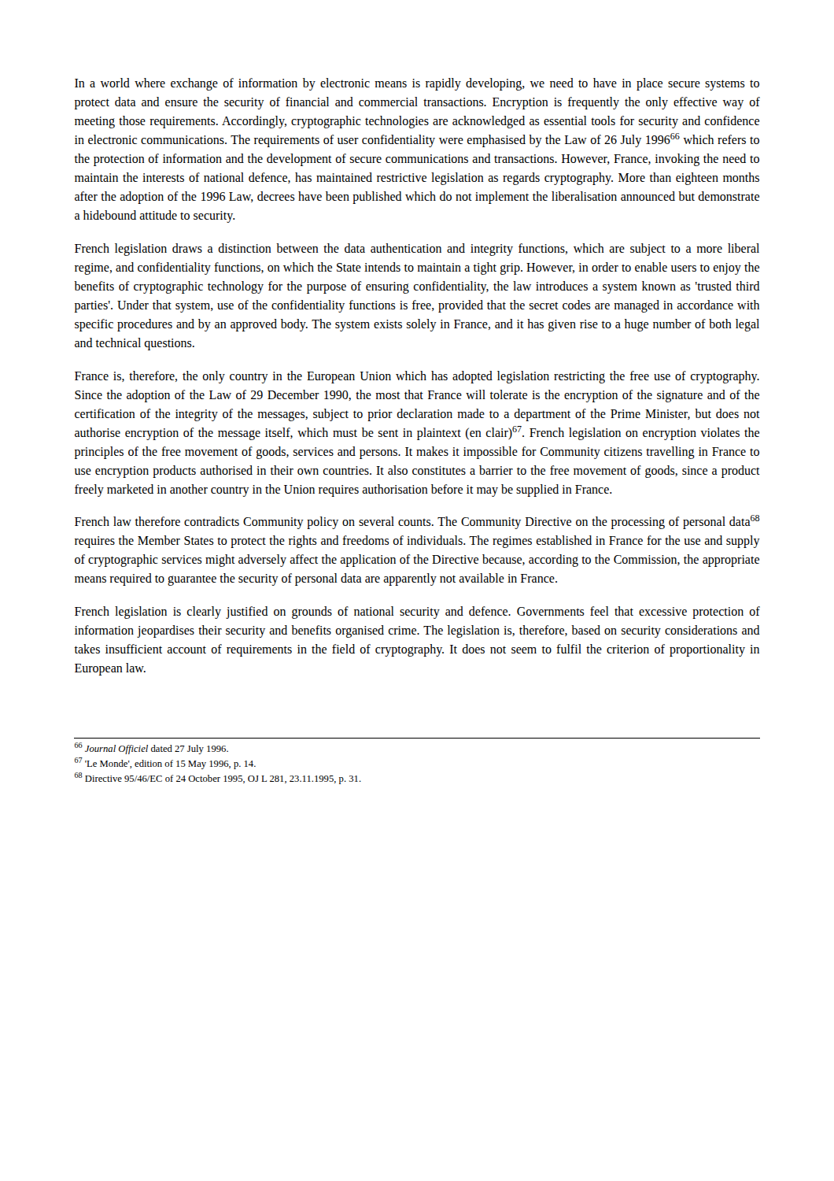In a world where exchange of information by electronic means is rapidly developing, we need to have in place secure systems to protect data and ensure the security of financial and commercial transactions. Encryption is frequently the only effective way of meeting those requirements. Accordingly, cryptographic technologies are acknowledged as essential tools for security and confidence in electronic communications. The requirements of user confidentiality were emphasised by the Law of 26 July 199666 which refers to the protection of information and the development of secure communications and transactions. However, France, invoking the need to maintain the interests of national defence, has maintained restrictive legislation as regards cryptography. More than eighteen months after the adoption of the 1996 Law, decrees have been published which do not implement the liberalisation announced but demonstrate a hidebound attitude to security.
French legislation draws a distinction between the data authentication and integrity functions, which are subject to a more liberal regime, and confidentiality functions, on which the State intends to maintain a tight grip. However, in order to enable users to enjoy the benefits of cryptographic technology for the purpose of ensuring confidentiality, the law introduces a system known as 'trusted third parties'. Under that system, use of the confidentiality functions is free, provided that the secret codes are managed in accordance with specific procedures and by an approved body. The system exists solely in France, and it has given rise to a huge number of both legal and technical questions.
France is, therefore, the only country in the European Union which has adopted legislation restricting the free use of cryptography. Since the adoption of the Law of 29 December 1990, the most that France will tolerate is the encryption of the signature and of the certification of the integrity of the messages, subject to prior declaration made to a department of the Prime Minister, but does not authorise encryption of the message itself, which must be sent in plaintext (en clair)67. French legislation on encryption violates the principles of the free movement of goods, services and persons. It makes it impossible for Community citizens travelling in France to use encryption products authorised in their own countries. It also constitutes a barrier to the free movement of goods, since a product freely marketed in another country in the Union requires authorisation before it may be supplied in France.
French law therefore contradicts Community policy on several counts. The Community Directive on the processing of personal data68 requires the Member States to protect the rights and freedoms of individuals. The regimes established in France for the use and supply of cryptographic services might adversely affect the application of the Directive because, according to the Commission, the appropriate means required to guarantee the security of personal data are apparently not available in France.
French legislation is clearly justified on grounds of national security and defence. Governments feel that excessive protection of information jeopardises their security and benefits organised crime. The legislation is, therefore, based on security considerations and takes insufficient account of requirements in the field of cryptography. It does not seem to fulfil the criterion of proportionality in European law.
66 Journal Officiel dated 27 July 1996.
67 'Le Monde', edition of 15 May 1996, p. 14.
68 Directive 95/46/EC of 24 October 1995, OJ L 281, 23.11.1995, p. 31.